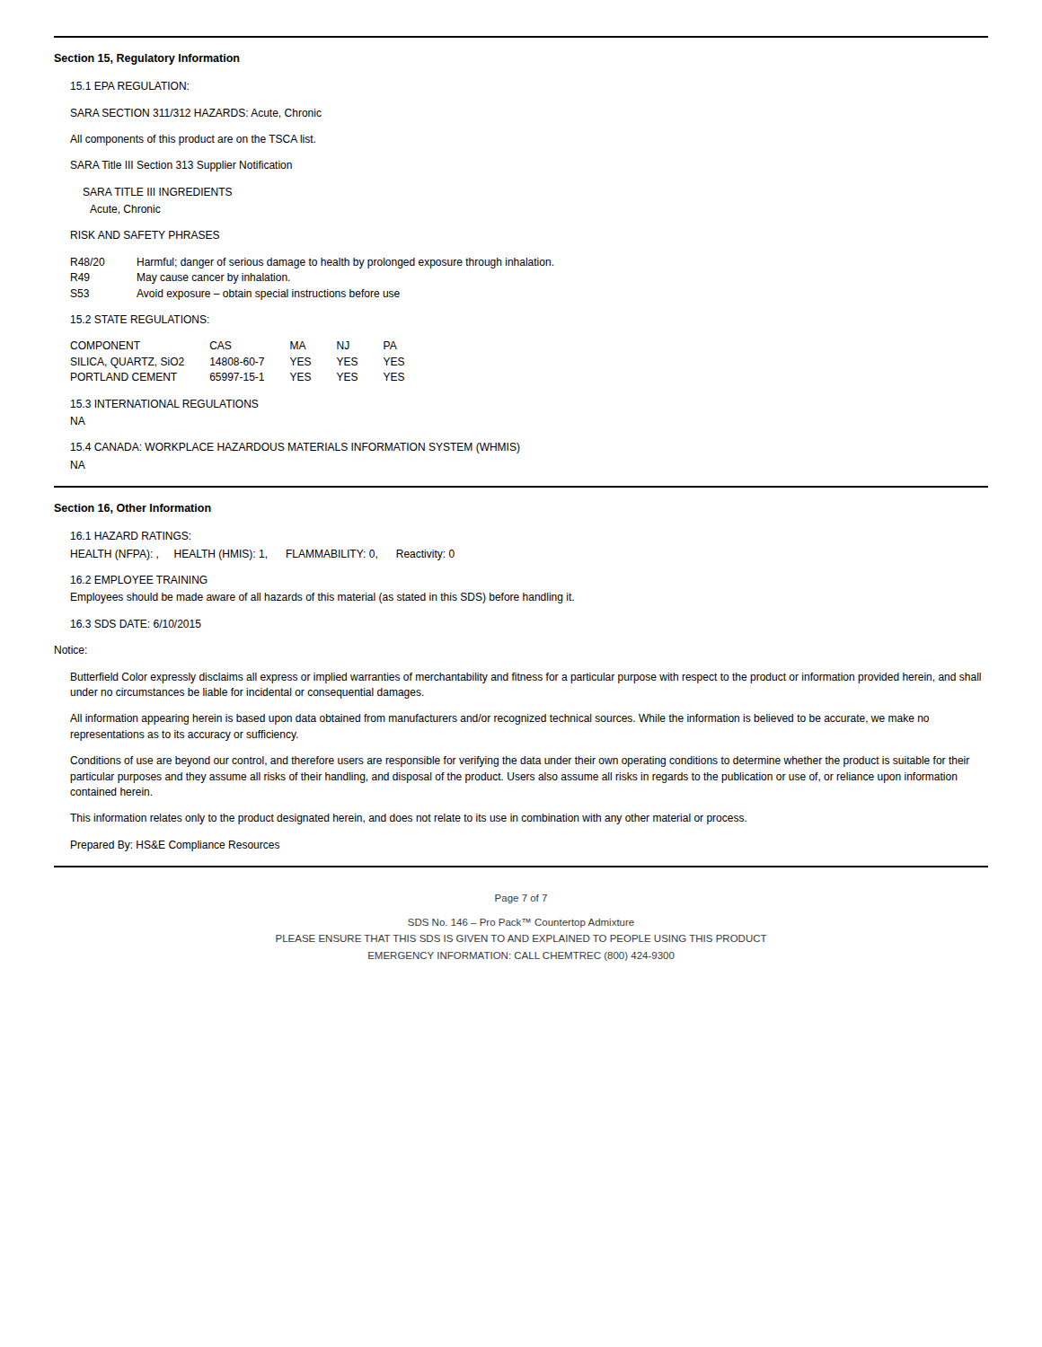Section 15, Regulatory Information
15.1 EPA REGULATION:
SARA SECTION 311/312 HAZARDS: Acute, Chronic
All components of this product are on the TSCA list.
SARA Title III Section 313 Supplier Notification
SARA TITLE III INGREDIENTS
Acute, Chronic
RISK AND SAFETY PHRASES
| R48/20 | Harmful; danger of serious damage to health by prolonged exposure through inhalation. |
| R49 | May cause cancer by inhalation. |
| S53 | Avoid exposure – obtain special instructions before use |
15.2 STATE REGULATIONS:
| COMPONENT | CAS | MA | NJ | PA |
| SILICA, QUARTZ, SiO2 | 14808-60-7 | YES | YES | YES |
| PORTLAND CEMENT | 65997-15-1 | YES | YES | YES |
15.3 INTERNATIONAL REGULATIONS
NA
15.4 CANADA: WORKPLACE HAZARDOUS MATERIALS INFORMATION SYSTEM (WHMIS)
NA
Section 16, Other Information
16.1 HAZARD RATINGS:
HEALTH (NFPA): , HEALTH (HMIS): 1, FLAMMABILITY: 0, Reactivity: 0
16.2 EMPLOYEE TRAINING
Employees should be made aware of all hazards of this material (as stated in this SDS) before handling it.
16.3 SDS DATE: 6/10/2015
Notice:
Butterfield Color expressly disclaims all express or implied warranties of merchantability and fitness for a particular purpose with respect to the product or information provided herein, and shall under no circumstances be liable for incidental or consequential damages.
All information appearing herein is based upon data obtained from manufacturers and/or recognized technical sources. While the information is believed to be accurate, we make no representations as to its accuracy or sufficiency.
Conditions of use are beyond our control, and therefore users are responsible for verifying the data under their own operating conditions to determine whether the product is suitable for their particular purposes and they assume all risks of their handling, and disposal of the product. Users also assume all risks in regards to the publication or use of, or reliance upon information contained herein.
This information relates only to the product designated herein, and does not relate to its use in combination with any other material or process.
Prepared By: HS&E Compliance Resources
Page 7 of 7
SDS No. 146 – Pro Pack™ Countertop Admixture
PLEASE ENSURE THAT THIS SDS IS GIVEN TO AND EXPLAINED TO PEOPLE USING THIS PRODUCT
EMERGENCY INFORMATION: CALL CHEMTREC (800) 424-9300